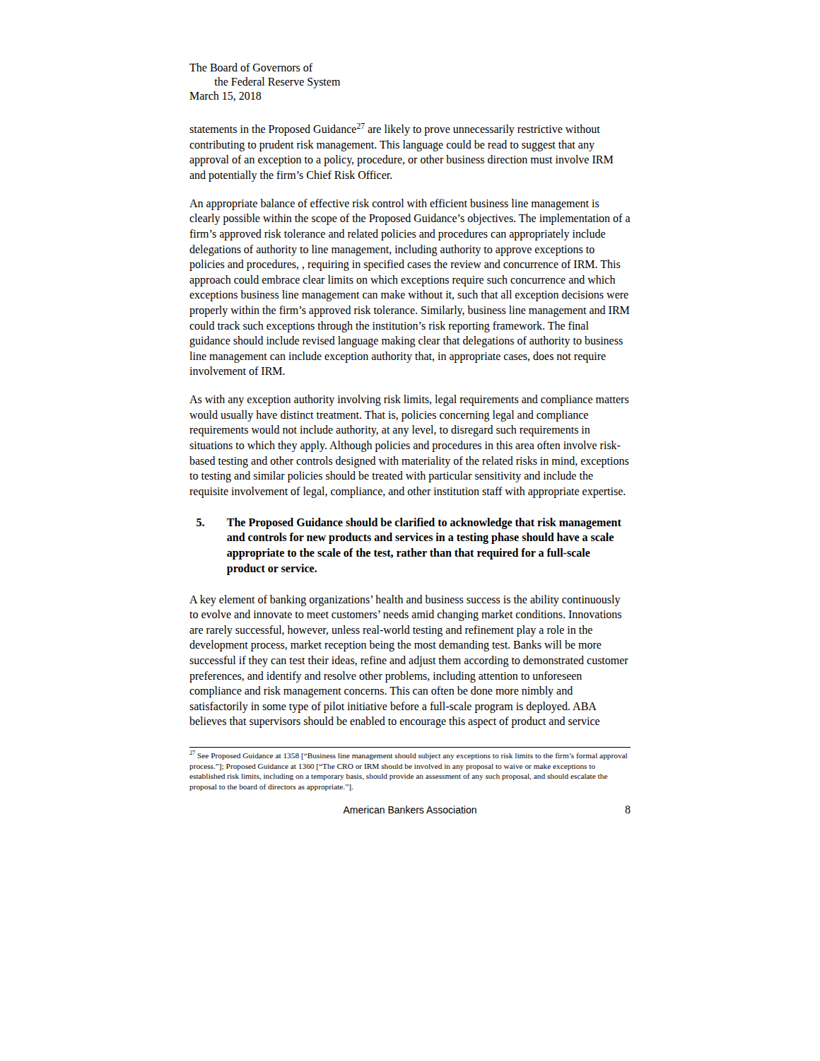The Board of Governors of the Federal Reserve System March 15, 2018
statements in the Proposed Guidance27 are likely to prove unnecessarily restrictive without contributing to prudent risk management. This language could be read to suggest that any approval of an exception to a policy, procedure, or other business direction must involve IRM and potentially the firm’s Chief Risk Officer.
An appropriate balance of effective risk control with efficient business line management is clearly possible within the scope of the Proposed Guidance’s objectives. The implementation of a firm’s approved risk tolerance and related policies and procedures can appropriately include delegations of authority to line management, including authority to approve exceptions to policies and procedures, , requiring in specified cases the review and concurrence of IRM. This approach could embrace clear limits on which exceptions require such concurrence and which exceptions business line management can make without it, such that all exception decisions were properly within the firm’s approved risk tolerance. Similarly, business line management and IRM could track such exceptions through the institution’s risk reporting framework. The final guidance should include revised language making clear that delegations of authority to business line management can include exception authority that, in appropriate cases, does not require involvement of IRM.
As with any exception authority involving risk limits, legal requirements and compliance matters would usually have distinct treatment. That is, policies concerning legal and compliance requirements would not include authority, at any level, to disregard such requirements in situations to which they apply. Although policies and procedures in this area often involve risk-based testing and other controls designed with materiality of the related risks in mind, exceptions to testing and similar policies should be treated with particular sensitivity and include the requisite involvement of legal, compliance, and other institution staff with appropriate expertise.
5. The Proposed Guidance should be clarified to acknowledge that risk management and controls for new products and services in a testing phase should have a scale appropriate to the scale of the test, rather than that required for a full-scale product or service.
A key element of banking organizations’ health and business success is the ability continuously to evolve and innovate to meet customers’ needs amid changing market conditions. Innovations are rarely successful, however, unless real-world testing and refinement play a role in the development process, market reception being the most demanding test. Banks will be more successful if they can test their ideas, refine and adjust them according to demonstrated customer preferences, and identify and resolve other problems, including attention to unforeseen compliance and risk management concerns. This can often be done more nimbly and satisfactorily in some type of pilot initiative before a full-scale program is deployed. ABA believes that supervisors should be enabled to encourage this aspect of product and service
27 See Proposed Guidance at 1358 [“Business line management should subject any exceptions to risk limits to the firm’s formal approval process.”]; Proposed Guidance at 1360 [“The CRO or IRM should be involved in any proposal to waive or make exceptions to established risk limits, including on a temporary basis, should provide an assessment of any such proposal, and should escalate the proposal to the board of directors as appropriate.”].
American Bankers Association 8